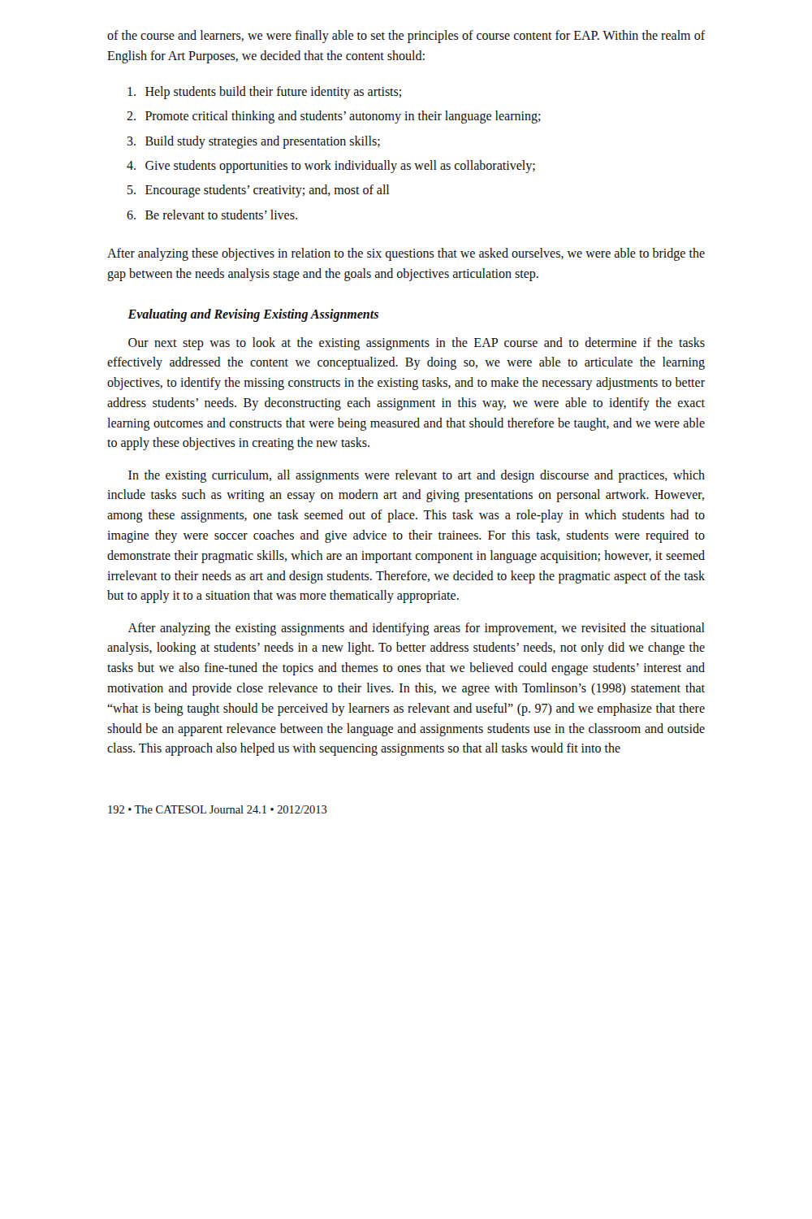of the course and learners, we were finally able to set the principles of course content for EAP. Within the realm of English for Art Purposes, we decided that the content should:
Help students build their future identity as artists;
Promote critical thinking and students’ autonomy in their language learning;
Build study strategies and presentation skills;
Give students opportunities to work individually as well as collaboratively;
Encourage students’ creativity; and, most of all
Be relevant to students’ lives.
After analyzing these objectives in relation to the six questions that we asked ourselves, we were able to bridge the gap between the needs analysis stage and the goals and objectives articulation step.
Evaluating and Revising Existing Assignments
Our next step was to look at the existing assignments in the EAP course and to determine if the tasks effectively addressed the content we conceptualized. By doing so, we were able to articulate the learning objectives, to identify the missing constructs in the existing tasks, and to make the necessary adjustments to better address students’ needs. By deconstructing each assignment in this way, we were able to identify the exact learning outcomes and constructs that were being measured and that should therefore be taught, and we were able to apply these objectives in creating the new tasks.
In the existing curriculum, all assignments were relevant to art and design discourse and practices, which include tasks such as writing an essay on modern art and giving presentations on personal artwork. However, among these assignments, one task seemed out of place. This task was a role-play in which students had to imagine they were soccer coaches and give advice to their trainees. For this task, students were required to demonstrate their pragmatic skills, which are an important component in language acquisition; however, it seemed irrelevant to their needs as art and design students. Therefore, we decided to keep the pragmatic aspect of the task but to apply it to a situation that was more thematically appropriate.
After analyzing the existing assignments and identifying areas for improvement, we revisited the situational analysis, looking at students’ needs in a new light. To better address students’ needs, not only did we change the tasks but we also fine-tuned the topics and themes to ones that we believed could engage students’ interest and motivation and provide close relevance to their lives. In this, we agree with Tomlinson’s (1998) statement that “what is being taught should be perceived by learners as relevant and useful” (p. 97) and we emphasize that there should be an apparent relevance between the language and assignments students use in the classroom and outside class. This approach also helped us with sequencing assignments so that all tasks would fit into the
192 • The CATESOL Journal 24.1 • 2012/2013